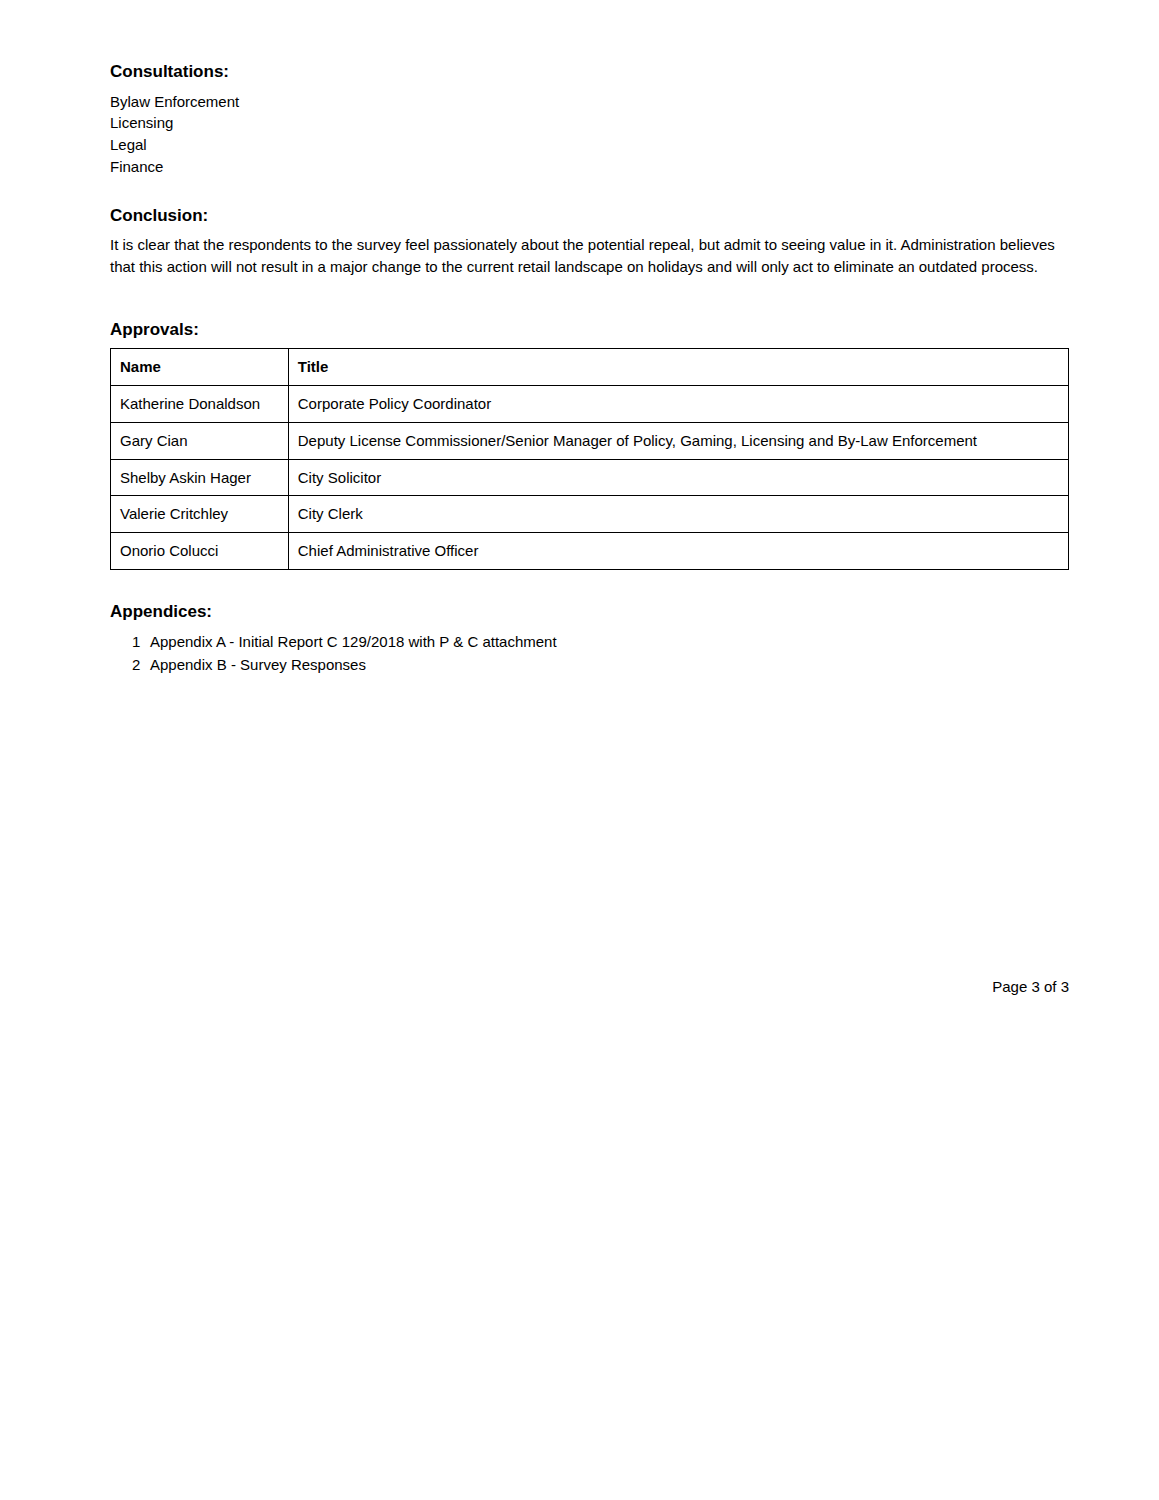Consultations:
Bylaw Enforcement
Licensing
Legal
Finance
Conclusion:
It is clear that the respondents to the survey feel passionately about the potential repeal, but admit to seeing value in it. Administration believes that this action will not result in a major change to the current retail landscape on holidays and will only act to eliminate an outdated process.
Approvals:
| Name | Title |
| --- | --- |
| Katherine Donaldson | Corporate Policy Coordinator |
| Gary Cian | Deputy License Commissioner/Senior Manager of Policy, Gaming, Licensing and By-Law Enforcement |
| Shelby Askin Hager | City Solicitor |
| Valerie Critchley | City Clerk |
| Onorio Colucci | Chief Administrative Officer |
Appendices:
1 Appendix A - Initial Report C 129/2018 with P & C attachment
2 Appendix B - Survey Responses
Page 3 of 3